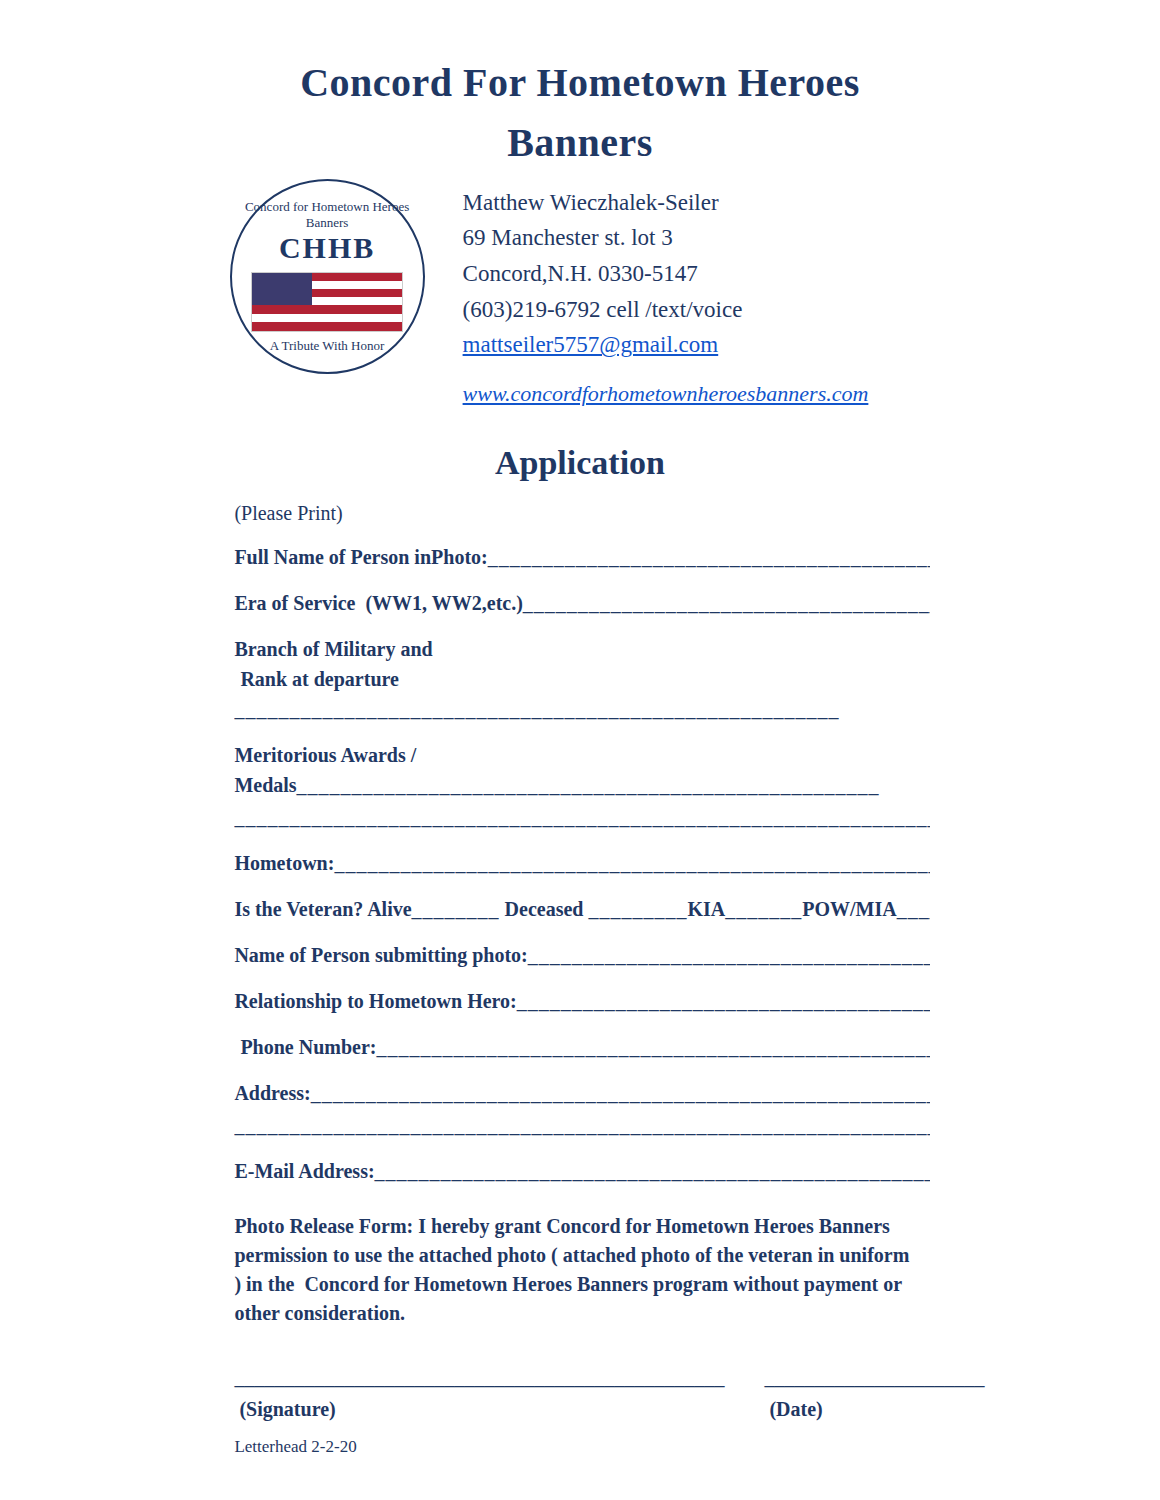Concord For Hometown Heroes Banners
Concord for Hometown Heroes Banners
CHHB
A Tribute With Honor
Matthew Wieczhalek-Seiler
69 Manchester st. lot 3
Concord,N.H. 0330-5147
(603)219-6792 cell /text/voice
mattseiler5757@gmail.com
www.concordforhometownheroesbanners.com
Application
(Please Print)
Full Name of Person inPhoto:_______________________________________________________________
Era of Service (WW1, WW2,etc.)_________________________________________________
Branch of Military and
Rank at departure _______________________________________________________
Meritorious Awards / Medals_____________________________________________________ _______________________________________________________________________________
Hometown:_____________________________________________________________________
Is the Veteran? Alive________ Deceased _________KIA_______POW/MIA________
Name of Person submitting photo:_________________________________________________
Relationship to Hometown Hero:__________________________________________________
Phone Number:_________________________________________________________________
Address:_______________________________________________________________________ _______________________________________________________________________________
E-Mail Address:_________________________________________________________________
Photo Release Form: I hereby grant Concord for Hometown Heroes Banners permission to use the attached photo ( attached photo of the veteran in uniform ) in the Concord for Hometown Heroes Banners program without payment or other consideration.
_________________________________________________
(Signature)
______________________
(Date)
Letterhead 2-2-20